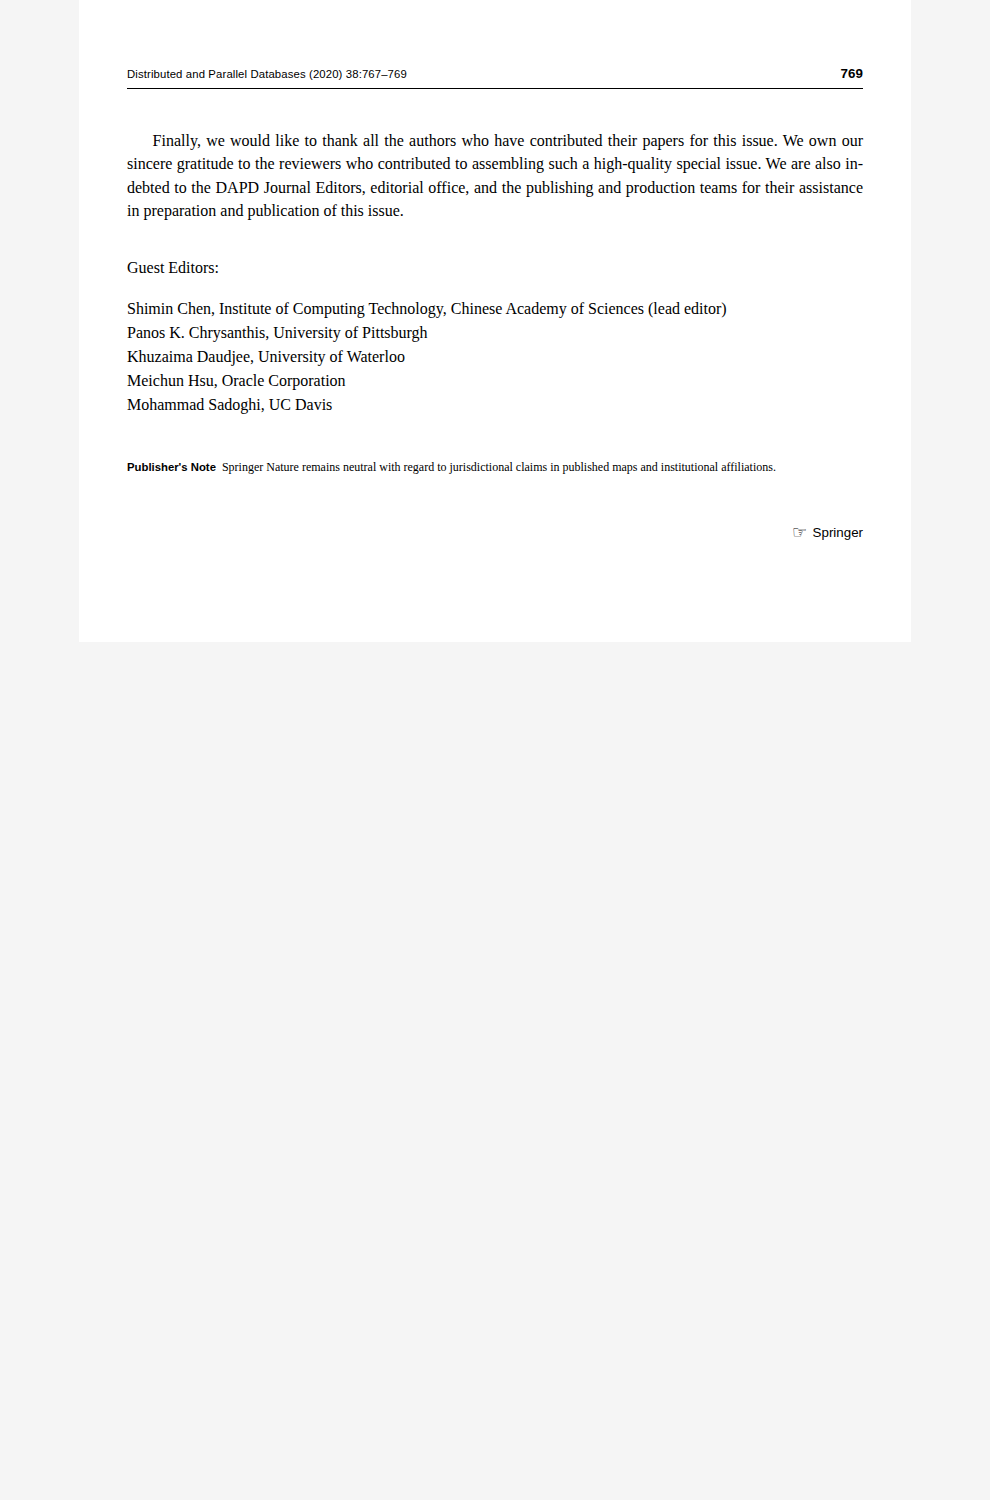Distributed and Parallel Databases (2020) 38:767–769 769
Finally, we would like to thank all the authors who have contributed their papers for this issue. We own our sincere gratitude to the reviewers who contributed to assembling such a high-quality special issue. We are also indebted to the DAPD Journal Editors, editorial office, and the publishing and production teams for their assistance in preparation and publication of this issue.
Guest Editors:
Shimin Chen, Institute of Computing Technology, Chinese Academy of Sciences (lead editor)
Panos K. Chrysanthis, University of Pittsburgh
Khuzaima Daudjee, University of Waterloo
Meichun Hsu, Oracle Corporation
Mohammad Sadoghi, UC Davis
Publisher's Note Springer Nature remains neutral with regard to jurisdictional claims in published maps and institutional affiliations.
☞Springer